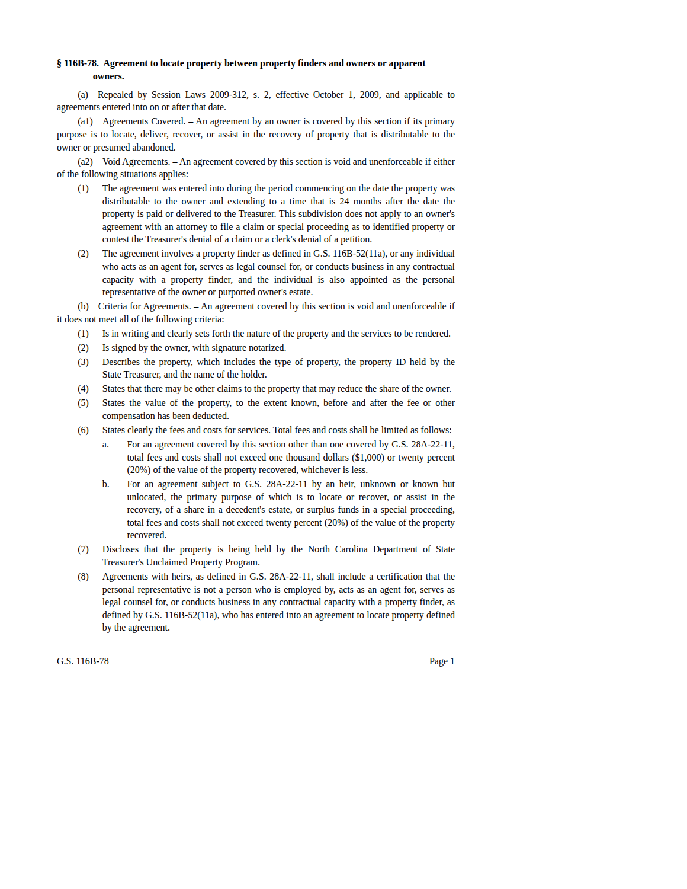§ 116B-78. Agreement to locate property between property finders and owners or apparent owners.
(a) Repealed by Session Laws 2009-312, s. 2, effective October 1, 2009, and applicable to agreements entered into on or after that date.
(a1) Agreements Covered. – An agreement by an owner is covered by this section if its primary purpose is to locate, deliver, recover, or assist in the recovery of property that is distributable to the owner or presumed abandoned.
(a2) Void Agreements. – An agreement covered by this section is void and unenforceable if either of the following situations applies:
(1) The agreement was entered into during the period commencing on the date the property was distributable to the owner and extending to a time that is 24 months after the date the property is paid or delivered to the Treasurer. This subdivision does not apply to an owner's agreement with an attorney to file a claim or special proceeding as to identified property or contest the Treasurer's denial of a claim or a clerk's denial of a petition.
(2) The agreement involves a property finder as defined in G.S. 116B-52(11a), or any individual who acts as an agent for, serves as legal counsel for, or conducts business in any contractual capacity with a property finder, and the individual is also appointed as the personal representative of the owner or purported owner's estate.
(b) Criteria for Agreements. – An agreement covered by this section is void and unenforceable if it does not meet all of the following criteria:
(1) Is in writing and clearly sets forth the nature of the property and the services to be rendered.
(2) Is signed by the owner, with signature notarized.
(3) Describes the property, which includes the type of property, the property ID held by the State Treasurer, and the name of the holder.
(4) States that there may be other claims to the property that may reduce the share of the owner.
(5) States the value of the property, to the extent known, before and after the fee or other compensation has been deducted.
(6) States clearly the fees and costs for services. Total fees and costs shall be limited as follows:
a. For an agreement covered by this section other than one covered by G.S. 28A-22-11, total fees and costs shall not exceed one thousand dollars ($1,000) or twenty percent (20%) of the value of the property recovered, whichever is less.
b. For an agreement subject to G.S. 28A-22-11 by an heir, unknown or known but unlocated, the primary purpose of which is to locate or recover, or assist in the recovery, of a share in a decedent's estate, or surplus funds in a special proceeding, total fees and costs shall not exceed twenty percent (20%) of the value of the property recovered.
(7) Discloses that the property is being held by the North Carolina Department of State Treasurer's Unclaimed Property Program.
(8) Agreements with heirs, as defined in G.S. 28A-22-11, shall include a certification that the personal representative is not a person who is employed by, acts as an agent for, serves as legal counsel for, or conducts business in any contractual capacity with a property finder, as defined by G.S. 116B-52(11a), who has entered into an agreement to locate property defined by the agreement.
G.S. 116B-78 Page 1